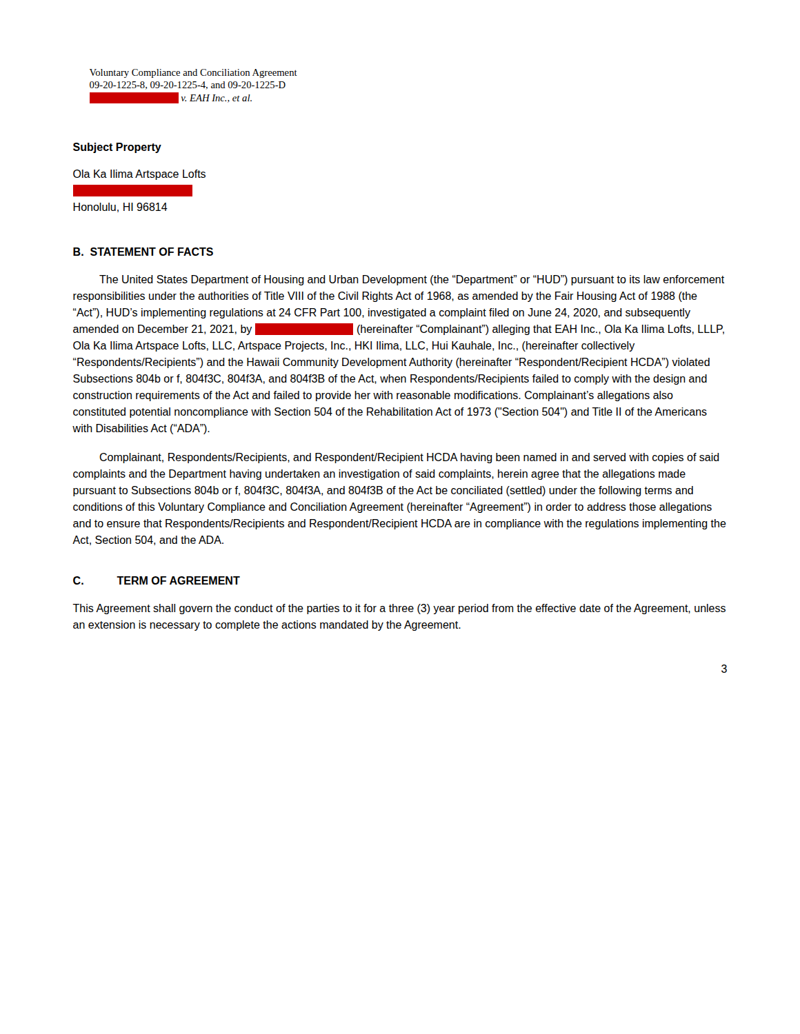Voluntary Compliance and Conciliation Agreement
09-20-1225-8, 09-20-1225-4, and 09-20-1225-D
NAME REDACTED v. EAH Inc., et al.
Subject Property
Ola Ka Ilima Artspace Lofts
ADDRESS REDACTED
Honolulu, HI 96814
B. STATEMENT OF FACTS
The United States Department of Housing and Urban Development (the “Department” or “HUD”) pursuant to its law enforcement responsibilities under the authorities of Title VIII of the Civil Rights Act of 1968, as amended by the Fair Housing Act of 1988 (the “Act”), HUD’s implementing regulations at 24 CFR Part 100, investigated a complaint filed on June 24, 2020, and subsequently amended on December 21, 2021, by NAME REDACTED (hereinafter “Complainant”) alleging that EAH Inc., Ola Ka Ilima Lofts, LLLP, Ola Ka Ilima Artspace Lofts, LLC, Artspace Projects, Inc., HKI Ilima, LLC, Hui Kauhale, Inc., (hereinafter collectively “Respondents/Recipients”) and the Hawaii Community Development Authority (hereinafter “Respondent/Recipient HCDA”) violated Subsections 804b or f, 804f3C, 804f3A, and 804f3B of the Act, when Respondents/Recipients failed to comply with the design and construction requirements of the Act and failed to provide her with reasonable modifications. Complainant’s allegations also constituted potential noncompliance with Section 504 of the Rehabilitation Act of 1973 ("Section 504") and Title II of the Americans with Disabilities Act (“ADA”).
Complainant, Respondents/Recipients, and Respondent/Recipient HCDA having been named in and served with copies of said complaints and the Department having undertaken an investigation of said complaints, herein agree that the allegations made pursuant to Subsections 804b or f, 804f3C, 804f3A, and 804f3B of the Act be conciliated (settled) under the following terms and conditions of this Voluntary Compliance and Conciliation Agreement (hereinafter “Agreement”) in order to address those allegations and to ensure that Respondents/Recipients and Respondent/Recipient HCDA are in compliance with the regulations implementing the Act, Section 504, and the ADA.
C. TERM OF AGREEMENT
This Agreement shall govern the conduct of the parties to it for a three (3) year period from the effective date of the Agreement, unless an extension is necessary to complete the actions mandated by the Agreement.
3